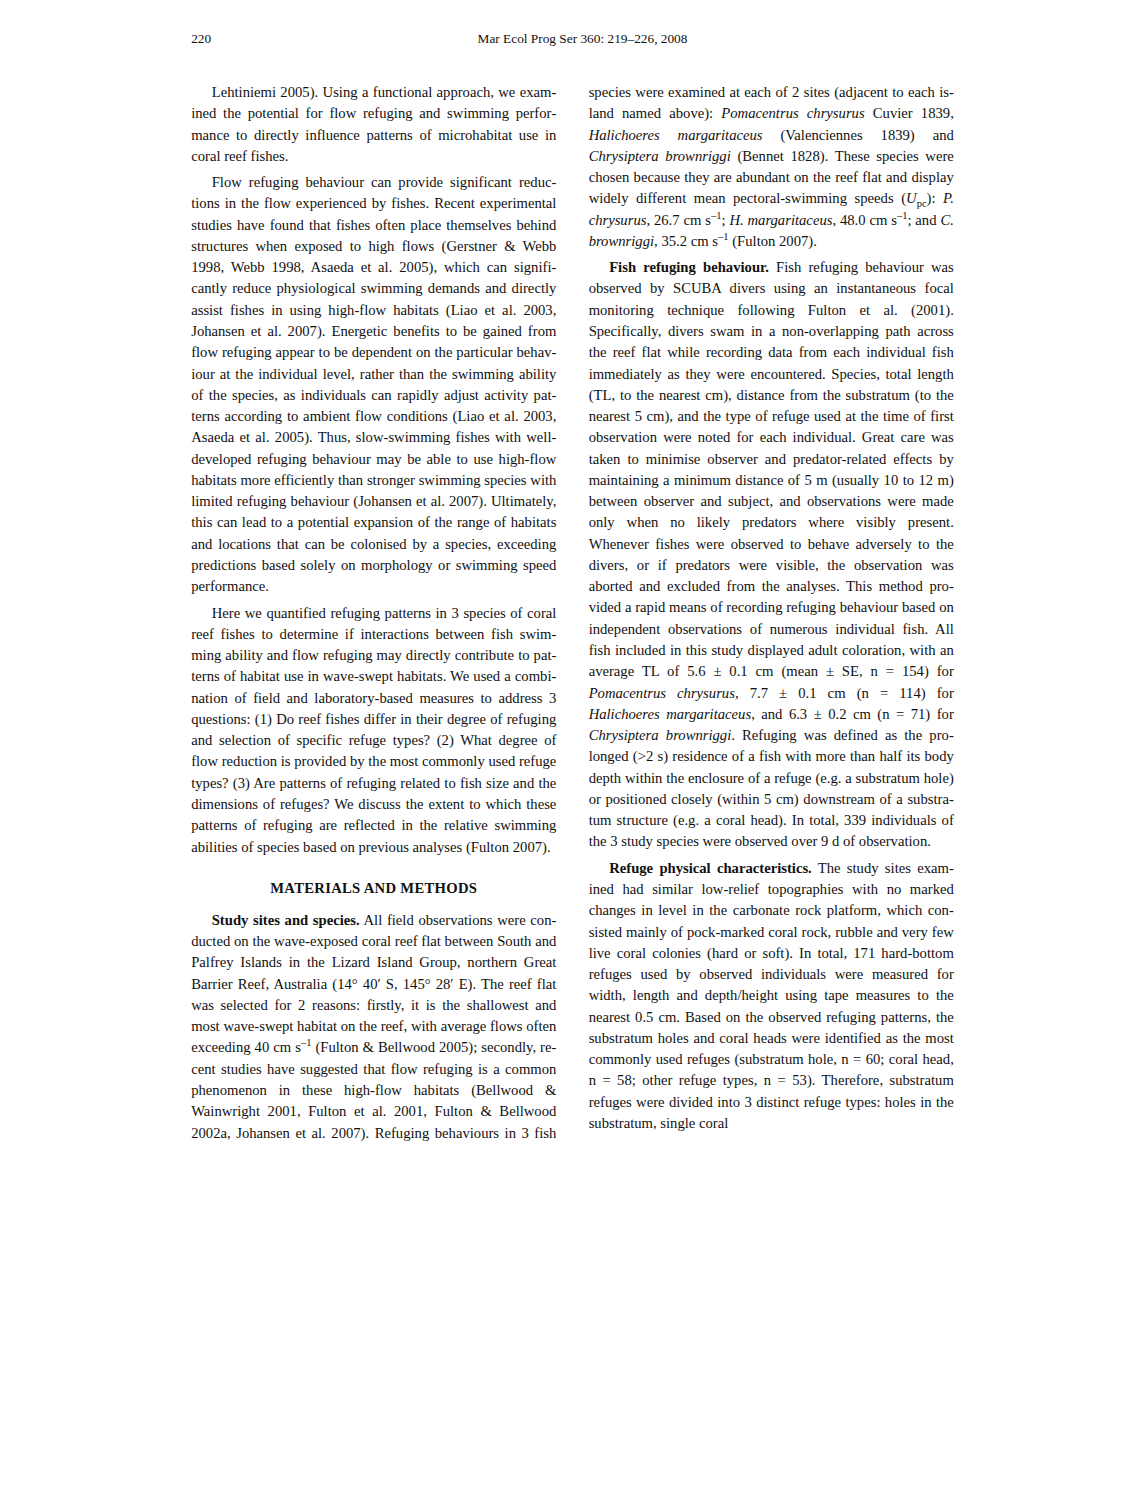220 Mar Ecol Prog Ser 360: 219–226, 2008
Lehtiniemi 2005). Using a functional approach, we examined the potential for flow refuging and swimming performance to directly influence patterns of microhabitat use in coral reef fishes.
Flow refuging behaviour can provide significant reductions in the flow experienced by fishes. Recent experimental studies have found that fishes often place themselves behind structures when exposed to high flows (Gerstner & Webb 1998, Webb 1998, Asaeda et al. 2005), which can significantly reduce physiological swimming demands and directly assist fishes in using high-flow habitats (Liao et al. 2003, Johansen et al. 2007). Energetic benefits to be gained from flow refuging appear to be dependent on the particular behaviour at the individual level, rather than the swimming ability of the species, as individuals can rapidly adjust activity patterns according to ambient flow conditions (Liao et al. 2003, Asaeda et al. 2005). Thus, slow-swimming fishes with well-developed refuging behaviour may be able to use high-flow habitats more efficiently than stronger swimming species with limited refuging behaviour (Johansen et al. 2007). Ultimately, this can lead to a potential expansion of the range of habitats and locations that can be colonised by a species, exceeding predictions based solely on morphology or swimming speed performance.
Here we quantified refuging patterns in 3 species of coral reef fishes to determine if interactions between fish swimming ability and flow refuging may directly contribute to patterns of habitat use in wave-swept habitats. We used a combination of field and laboratory-based measures to address 3 questions: (1) Do reef fishes differ in their degree of refuging and selection of specific refuge types? (2) What degree of flow reduction is provided by the most commonly used refuge types? (3) Are patterns of refuging related to fish size and the dimensions of refuges? We discuss the extent to which these patterns of refuging are reflected in the relative swimming abilities of species based on previous analyses (Fulton 2007).
Materials and Methods
Study sites and species. All field observations were conducted on the wave-exposed coral reef flat between South and Palfrey Islands in the Lizard Island Group, northern Great Barrier Reef, Australia (14° 40′ S, 145° 28′ E). The reef flat was selected for 2 reasons: firstly, it is the shallowest and most wave-swept habitat on the reef, with average flows often exceeding 40 cm s–1 (Fulton & Bellwood 2005); secondly, recent studies have suggested that flow refuging is a common phenomenon in these high-flow habitats (Bellwood & Wainwright 2001, Fulton et al. 2001, Fulton & Bellwood 2002a, Johansen et al. 2007). Refuging behaviours in 3 fish species were examined at each of 2 sites (adjacent to each island named above): Pomacentrus chrysurus Cuvier 1839, Halichoeres margaritaceus (Valenciennes 1839) and Chrysiptera brownriggi (Bennet 1828). These species were chosen because they are abundant on the reef flat and display widely different mean pectoral-swimming speeds (Upc): P. chrysurus, 26.7 cm s–1; H. margaritaceus, 48.0 cm s–1; and C. brownriggi, 35.2 cm s–1 (Fulton 2007).
Fish refuging behaviour. Fish refuging behaviour was observed by SCUBA divers using an instantaneous focal monitoring technique following Fulton et al. (2001). Specifically, divers swam in a non-overlapping path across the reef flat while recording data from each individual fish immediately as they were encountered. Species, total length (TL, to the nearest cm), distance from the substratum (to the nearest 5 cm), and the type of refuge used at the time of first observation were noted for each individual. Great care was taken to minimise observer and predator-related effects by maintaining a minimum distance of 5 m (usually 10 to 12 m) between observer and subject, and observations were made only when no likely predators where visibly present. Whenever fishes were observed to behave adversely to the divers, or if predators were visible, the observation was aborted and excluded from the analyses. This method provided a rapid means of recording refuging behaviour based on independent observations of numerous individual fish. All fish included in this study displayed adult coloration, with an average TL of 5.6 ± 0.1 cm (mean ± SE, n = 154) for Pomacentrus chrysurus, 7.7 ± 0.1 cm (n = 114) for Halichoeres margaritaceus, and 6.3 ± 0.2 cm (n = 71) for Chrysiptera brownriggi. Refuging was defined as the prolonged (>2 s) residence of a fish with more than half its body depth within the enclosure of a refuge (e.g. a substratum hole) or positioned closely (within 5 cm) downstream of a substratum structure (e.g. a coral head). In total, 339 individuals of the 3 study species were observed over 9 d of observation.
Refuge physical characteristics. The study sites examined had similar low-relief topographies with no marked changes in level in the carbonate rock platform, which consisted mainly of pock-marked coral rock, rubble and very few live coral colonies (hard or soft). In total, 171 hard-bottom refuges used by observed individuals were measured for width, length and depth/height using tape measures to the nearest 0.5 cm. Based on the observed refuging patterns, the substratum holes and coral heads were identified as the most commonly used refuges (substratum hole, n = 60; coral head, n = 58; other refuge types, n = 53). Therefore, substratum refuges were divided into 3 distinct refuge types: holes in the substratum, single coral